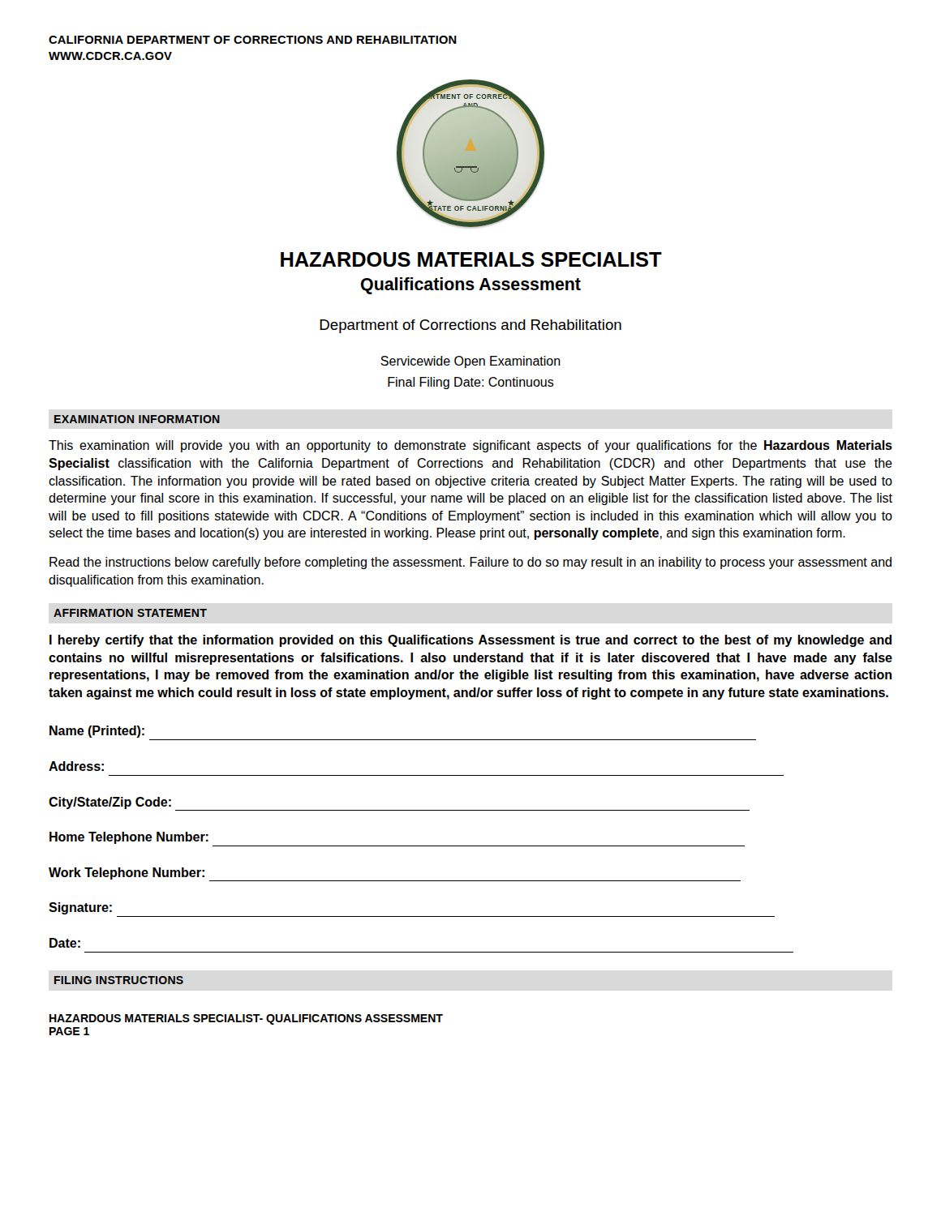CALIFORNIA DEPARTMENT OF CORRECTIONS AND REHABILITATION
WWW.CDCR.CA.GOV
Department of Corrections and
State of California
★ ★
HAZARDOUS MATERIALS SPECIALIST
Qualifications Assessment
Department of Corrections and Rehabilitation
Servicewide Open Examination
Final Filing Date: Continuous
EXAMINATION INFORMATION
This examination will provide you with an opportunity to demonstrate significant aspects of your qualifications for the Hazardous Materials Specialist classification with the California Department of Corrections and Rehabilitation (CDCR) and other Departments that use the classification. The information you provide will be rated based on objective criteria created by Subject Matter Experts. The rating will be used to determine your final score in this examination. If successful, your name will be placed on an eligible list for the classification listed above. The list will be used to fill positions statewide with CDCR. A “Conditions of Employment” section is included in this examination which will allow you to select the time bases and location(s) you are interested in working. Please print out, personally complete, and sign this examination form.
Read the instructions below carefully before completing the assessment. Failure to do so may result in an inability to process your assessment and disqualification from this examination.
AFFIRMATION STATEMENT
I hereby certify that the information provided on this Qualifications Assessment is true and correct to the best of my knowledge and contains no willful misrepresentations or falsifications. I also understand that if it is later discovered that I have made any false representations, I may be removed from the examination and/or the eligible list resulting from this examination, have adverse action taken against me which could result in loss of state employment, and/or suffer loss of right to compete in any future state examinations.
Name (Printed):
Address:
City/State/Zip Code:
Home Telephone Number:
Work Telephone Number:
Signature:
Date:
FILING INSTRUCTIONS
HAZARDOUS MATERIALS SPECIALIST- QUALIFICATIONS ASSESSMENT
PAGE 1